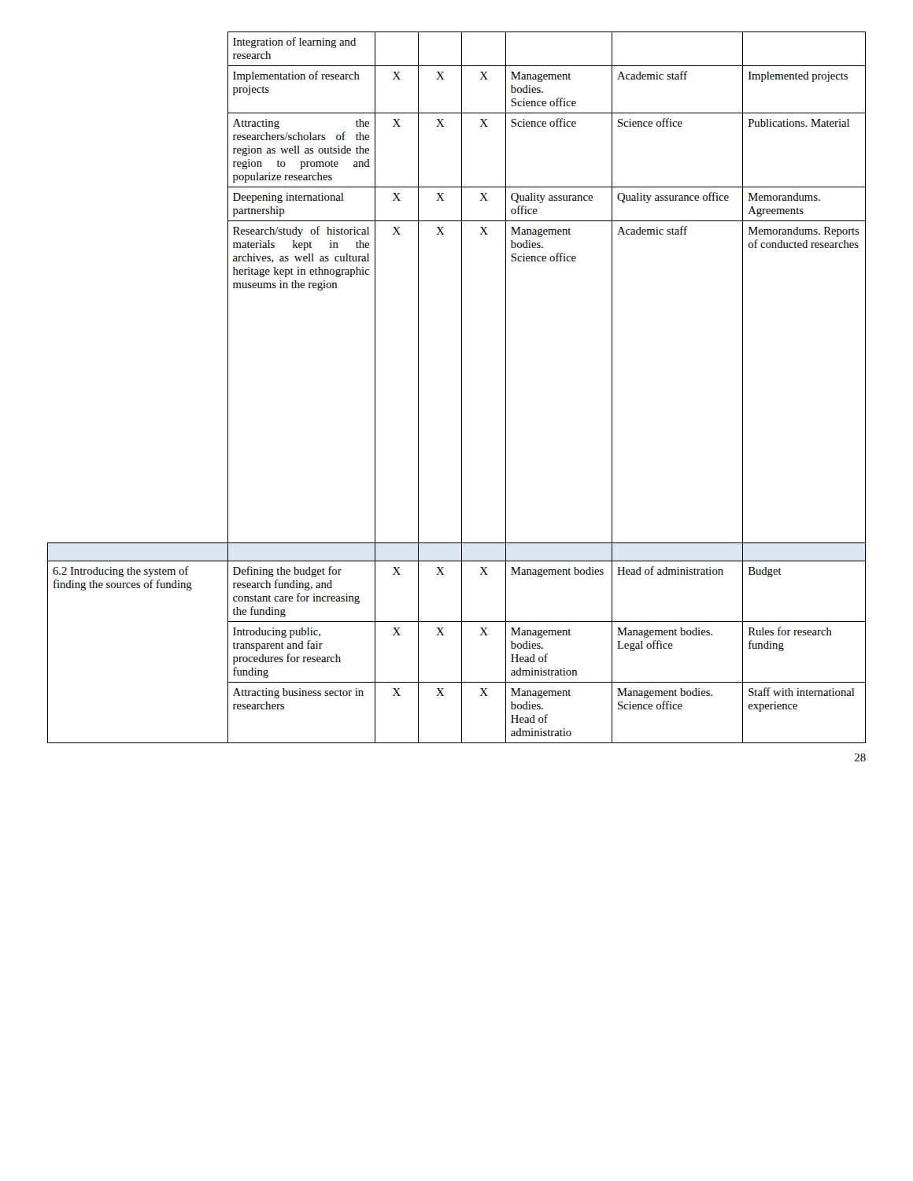| | Integration of learning and research | | | | | | |
| Implementation of research projects | X | X | X | Management bodies. Science office | Academic staff | Implemented projects |
| Attracting the researchers/scholars of the region as well as outside the region to promote and popularize researches | X | X | X | Science office | Science office | Publications. Material |
| Deepening international partnership | X | X | X | Quality assurance office | Quality assurance office | Memorandums. Agreements |
| Research/study of historical materials kept in the archives, as well as cultural heritage kept in ethnographic museums in the region | X | X | X | Management bodies. Science office | Academic staff | Memorandums. Reports of conducted researches |
| 6.2 Introducing the system of finding the sources of funding | Defining the budget for research funding, and constant care for increasing the funding | X | X | X | Management bodies | Head of administration | Budget |
| Introducing public, transparent and fair procedures for research funding | X | X | X | Management bodies. Head of administration | Management bodies. Legal office | Rules for research funding |
| Attracting business sector in researchers | X | X | X | Management bodies. Head of administratio | Management bodies. Science office | Staff with international experience |
28